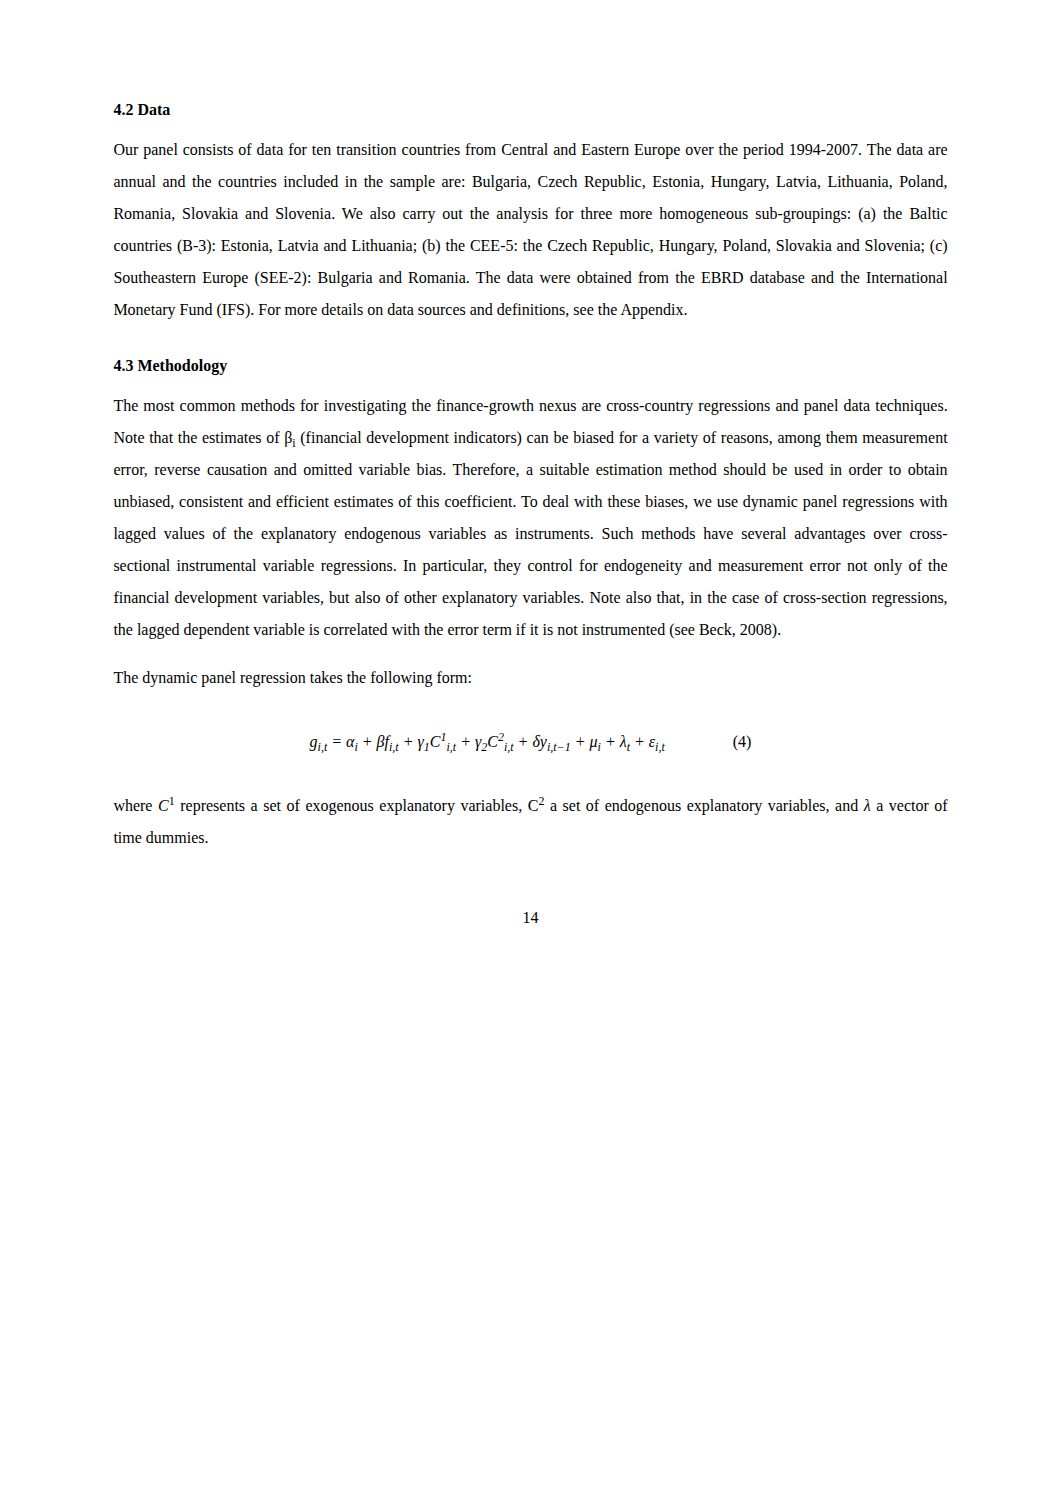4.2 Data
Our panel consists of data for ten transition countries from Central and Eastern Europe over the period 1994-2007. The data are annual and the countries included in the sample are: Bulgaria, Czech Republic, Estonia, Hungary, Latvia, Lithuania, Poland, Romania, Slovakia and Slovenia. We also carry out the analysis for three more homogeneous sub-groupings: (a) the Baltic countries (B-3): Estonia, Latvia and Lithuania; (b) the CEE-5: the Czech Republic, Hungary, Poland, Slovakia and Slovenia; (c) Southeastern Europe (SEE-2): Bulgaria and Romania. The data were obtained from the EBRD database and the International Monetary Fund (IFS). For more details on data sources and definitions, see the Appendix.
4.3 Methodology
The most common methods for investigating the finance-growth nexus are cross-country regressions and panel data techniques. Note that the estimates of βi (financial development indicators) can be biased for a variety of reasons, among them measurement error, reverse causation and omitted variable bias. Therefore, a suitable estimation method should be used in order to obtain unbiased, consistent and efficient estimates of this coefficient. To deal with these biases, we use dynamic panel regressions with lagged values of the explanatory endogenous variables as instruments. Such methods have several advantages over cross-sectional instrumental variable regressions. In particular, they control for endogeneity and measurement error not only of the financial development variables, but also of other explanatory variables. Note also that, in the case of cross-section regressions, the lagged dependent variable is correlated with the error term if it is not instrumented (see Beck, 2008).
The dynamic panel regression takes the following form:
gi,t = αi + βfi,t + γ1C1i,t + γ2C2i,t + δyi,t−1 + μi + λt + εi,t (4)
where C1 represents a set of exogenous explanatory variables, C2 a set of endogenous explanatory variables, and λ a vector of time dummies.
14